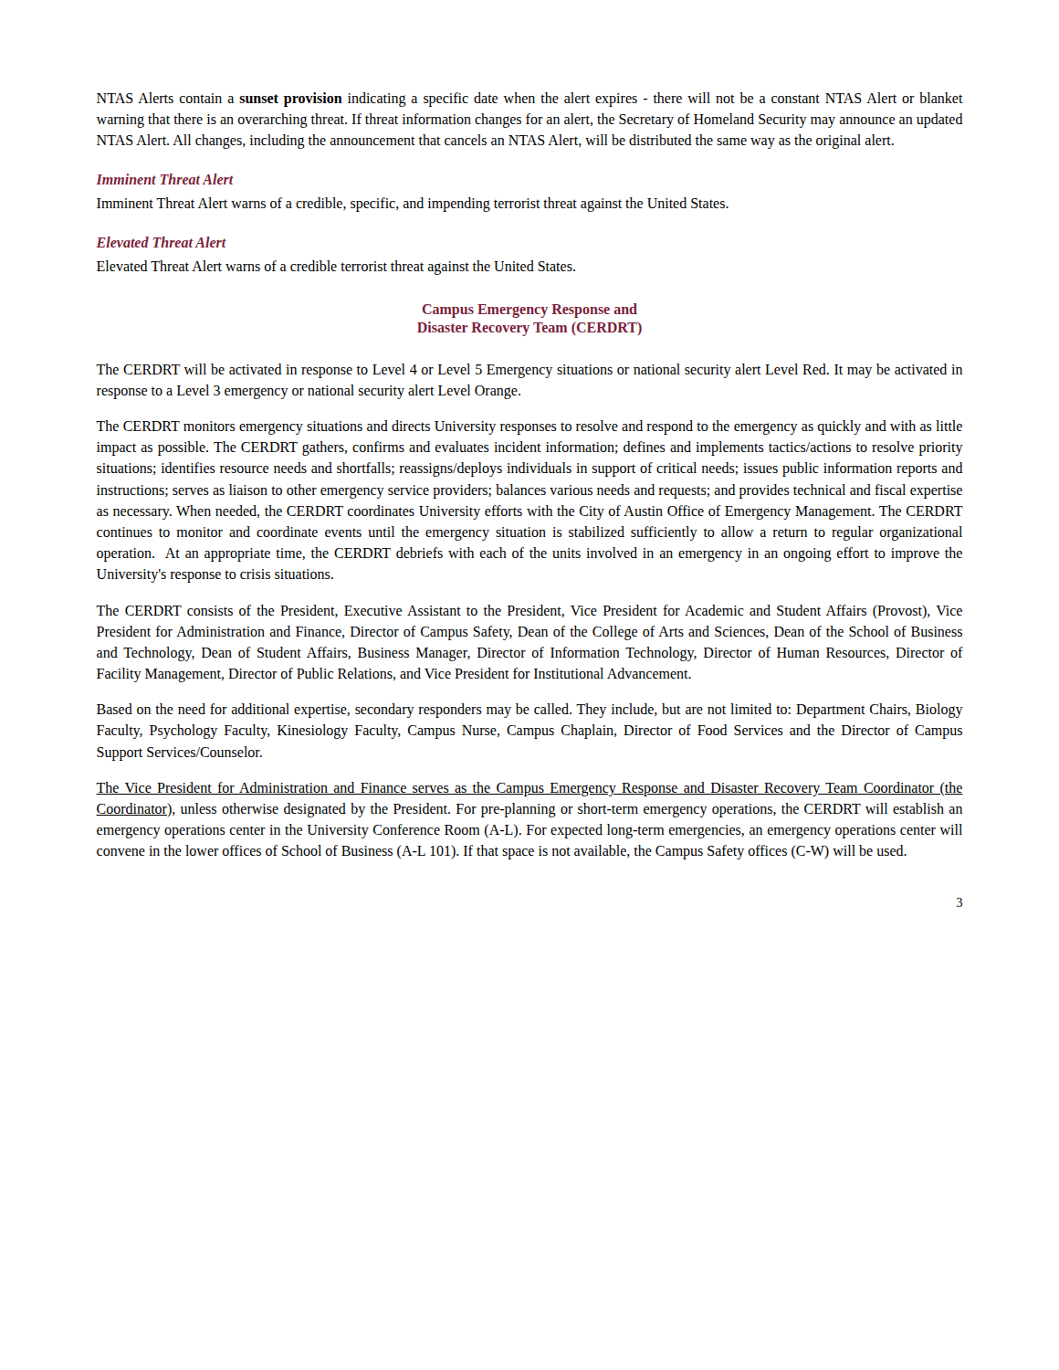NTAS Alerts contain a sunset provision indicating a specific date when the alert expires - there will not be a constant NTAS Alert or blanket warning that there is an overarching threat. If threat information changes for an alert, the Secretary of Homeland Security may announce an updated NTAS Alert. All changes, including the announcement that cancels an NTAS Alert, will be distributed the same way as the original alert.
Imminent Threat Alert
Imminent Threat Alert warns of a credible, specific, and impending terrorist threat against the United States.
Elevated Threat Alert
Elevated Threat Alert warns of a credible terrorist threat against the United States.
Campus Emergency Response and
Disaster Recovery Team (CERDRT)
The CERDRT will be activated in response to Level 4 or Level 5 Emergency situations or national security alert Level Red. It may be activated in response to a Level 3 emergency or national security alert Level Orange.
The CERDRT monitors emergency situations and directs University responses to resolve and respond to the emergency as quickly and with as little impact as possible. The CERDRT gathers, confirms and evaluates incident information; defines and implements tactics/actions to resolve priority situations; identifies resource needs and shortfalls; reassigns/deploys individuals in support of critical needs; issues public information reports and instructions; serves as liaison to other emergency service providers; balances various needs and requests; and provides technical and fiscal expertise as necessary. When needed, the CERDRT coordinates University efforts with the City of Austin Office of Emergency Management. The CERDRT continues to monitor and coordinate events until the emergency situation is stabilized sufficiently to allow a return to regular organizational operation. At an appropriate time, the CERDRT debriefs with each of the units involved in an emergency in an ongoing effort to improve the University's response to crisis situations.
The CERDRT consists of the President, Executive Assistant to the President, Vice President for Academic and Student Affairs (Provost), Vice President for Administration and Finance, Director of Campus Safety, Dean of the College of Arts and Sciences, Dean of the School of Business and Technology, Dean of Student Affairs, Business Manager, Director of Information Technology, Director of Human Resources, Director of Facility Management, Director of Public Relations, and Vice President for Institutional Advancement.
Based on the need for additional expertise, secondary responders may be called. They include, but are not limited to: Department Chairs, Biology Faculty, Psychology Faculty, Kinesiology Faculty, Campus Nurse, Campus Chaplain, Director of Food Services and the Director of Campus Support Services/Counselor.
The Vice President for Administration and Finance serves as the Campus Emergency Response and Disaster Recovery Team Coordinator (the Coordinator), unless otherwise designated by the President. For pre-planning or short-term emergency operations, the CERDRT will establish an emergency operations center in the University Conference Room (A-L). For expected long-term emergencies, an emergency operations center will convene in the lower offices of School of Business (A-L 101). If that space is not available, the Campus Safety offices (C-W) will be used.
3